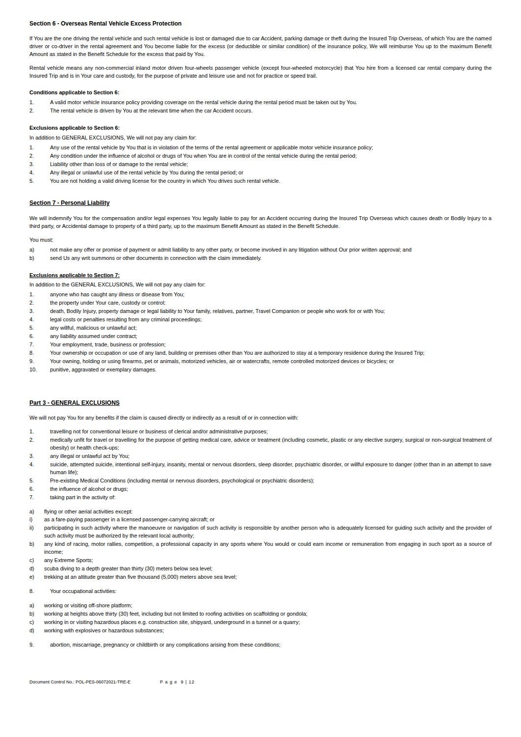Section 6 - Overseas Rental Vehicle Excess Protection
If You are the one driving the rental vehicle and such rental vehicle is lost or damaged due to car Accident, parking damage or theft during the Insured Trip Overseas, of which You are the named driver or co-driver in the rental agreement and You become liable for the excess (or deductible or similar condition) of the insurance policy, We will reimburse You up to the maximum Benefit Amount as stated in the Benefit Schedule for the excess that paid by You.
Rental vehicle means any non-commercial inland motor driven four-wheels passenger vehicle (except four-wheeled motorcycle) that You hire from a licensed car rental company during the Insured Trip and is in Your care and custody, for the purpose of private and leisure use and not for practice or speed trail.
Conditions applicable to Section 6:
| 1. | A valid motor vehicle insurance policy providing coverage on the rental vehicle during the rental period must be taken out by You. |
| 2. | The rental vehicle is driven by You at the relevant time when the car Accident occurs. |
Exclusions applicable to Section 6:
In addition to GENERAL EXCLUSIONS, We will not pay any claim for:
| 1. | Any use of the rental vehicle by You that is in violation of the terms of the rental agreement or applicable motor vehicle insurance policy; |
| 2. | Any condition under the influence of alcohol or drugs of You when You are in control of the rental vehicle during the rental period; |
| 3. | Liability other than loss of or damage to the rental vehicle; |
| 4. | Any illegal or unlawful use of the rental vehicle by You during the rental period; or |
| 5. | You are not holding a valid driving license for the country in which You drives such rental vehicle. |
Section 7 - Personal Liability
We will indemnify You for the compensation and/or legal expenses You legally liable to pay for an Accident occurring during the Insured Trip Overseas which causes death or Bodily Injury to a third party, or Accidental damage to property of a third party, up to the maximum Benefit Amount as stated in the Benefit Schedule.
You must:
| a) | not make any offer or promise of payment or admit liability to any other party, or become involved in any litigation without Our prior written approval; and |
| b) | send Us any writ summons or other documents in connection with the claim immediately. |
Exclusions applicable to Section 7:
In addition to the GENERAL EXCLUSIONS, We will not pay any claim for:
| 1. | anyone who has caught any illness or disease from You; |
| 2. | the property under Your care, custody or control; |
| 3. | death, Bodily Injury, property damage or legal liability to Your family, relatives, partner, Travel Companion or people who work for or with You; |
| 4. | legal costs or penalties resulting from any criminal proceedings; |
| 5. | any willful, malicious or unlawful act; |
| 6. | any liability assumed under contract; |
| 7. | Your employment, trade, business or profession; |
| 8. | Your ownership or occupation or use of any land, building or premises other than You are authorized to stay at a temporary residence during the Insured Trip; |
| 9. | Your owning, holding or using firearms, pet or animals, motorized vehicles, air or watercrafts, remote controlled motorized devices or bicycles; or |
| 10. | punitive, aggravated or exemplary damages. |
Part 3 - GENERAL EXCLUSIONS
We will not pay You for any benefits if the claim is caused directly or indirectly as a result of or in connection with:
| 1. | travelling not for conventional leisure or business of clerical and/or administrative purposes; |
| 2. | medically unfit for travel or travelling for the purpose of getting medical care, advice or treatment (including cosmetic, plastic or any elective surgery, surgical or non-surgical treatment of obesity) or health check-ups; |
| 3. | any illegal or unlawful act by You; |
| 4. | suicide, attempted suicide, intentional self-injury, insanity, mental or nervous disorders, sleep disorder, psychiatric disorder, or willful exposure to danger (other than in an attempt to save human life); |
| 5. | Pre-existing Medical Conditions (including mental or nervous disorders, psychological or psychiatric disorders); |
| 6. | the influence of alcohol or drugs; |
| 7. | taking part in the activity of: |
| a) | flying or other aerial activities except: |
| i) | as a fare-paying passenger in a licensed passenger-carrying aircraft; or |
| ii) | participating in such activity where the manoeuvre or navigation of such activity is responsible by another person who is adequately licensed for guiding such activity and the provider of such activity must be authorized by the relevant local authority; |
| b) | any kind of racing, motor rallies, competition, a professional capacity in any sports where You would or could earn income or remuneration from engaging in such sport as a source of income; |
| c) | any Extreme Sports; |
| d) | scuba diving to a depth greater than thirty (30) meters below sea level; |
| e) | trekking at an altitude greater than five thousand (5,000) meters above sea level; |
| 8. | Your occupational activities: |
| a) | working or visiting off-shore platform; |
| b) | working at heights above thirty (30) feet, including but not limited to roofing activities on scaffolding or gondola; |
| c) | working in or visiting hazardous places e.g. construction site, shipyard, underground in a tunnel or a quarry; |
| d) | working with explosives or hazardous substances; |
| 9. | abortion, miscarriage, pregnancy or childbirth or any complications arising from these conditions; |
Document Control No.: POL-PES-06072021-TRE-E P a g e 9 | 12